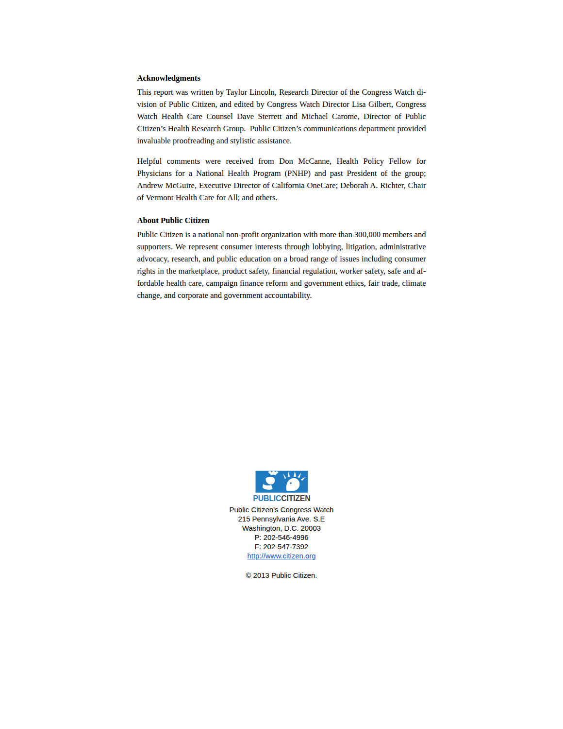Acknowledgments
This report was written by Taylor Lincoln, Research Director of the Congress Watch division of Public Citizen, and edited by Congress Watch Director Lisa Gilbert, Congress Watch Health Care Counsel Dave Sterrett and Michael Carome, Director of Public Citizen’s Health Research Group. Public Citizen’s communications department provided invaluable proofreading and stylistic assistance.
Helpful comments were received from Don McCanne, Health Policy Fellow for Physicians for a National Health Program (PNHP) and past President of the group; Andrew McGuire, Executive Director of California OneCare; Deborah A. Richter, Chair of Vermont Health Care for All; and others.
About Public Citizen
Public Citizen is a national non-profit organization with more than 300,000 members and supporters. We represent consumer interests through lobbying, litigation, administrative advocacy, research, and public education on a broad range of issues including consumer rights in the marketplace, product safety, financial regulation, worker safety, safe and affordable health care, campaign finance reform and government ethics, fair trade, climate change, and corporate and government accountability.
PUBLICCITIZEN
Public Citizen’s Congress Watch
215 Pennsylvania Ave. S.E
Washington, D.C. 20003
P: 202-546-4996
F: 202-547-7392
http://www.citizen.org
© 2013 Public Citizen.